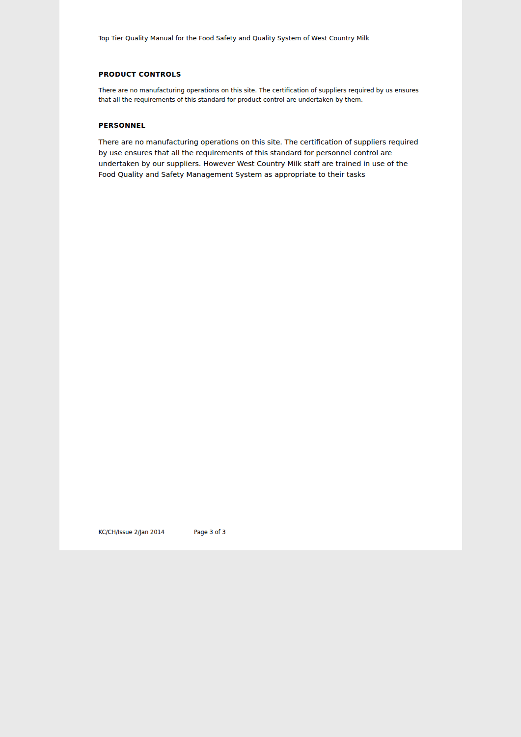Top Tier Quality Manual for the Food Safety and Quality System of West Country Milk
PRODUCT CONTROLS
There are no manufacturing operations on this site. The certification of suppliers required by us ensures that all the requirements of this standard for product control are undertaken by them.
PERSONNEL
There are no manufacturing operations on this site. The certification of suppliers required by use ensures that all the requirements of this standard for personnel control are undertaken by our suppliers. However West Country Milk staff are trained in use of the Food Quality and Safety Management System as appropriate to their tasks
KC/CH/Issue 2/Jan 2014 Page 3 of 3